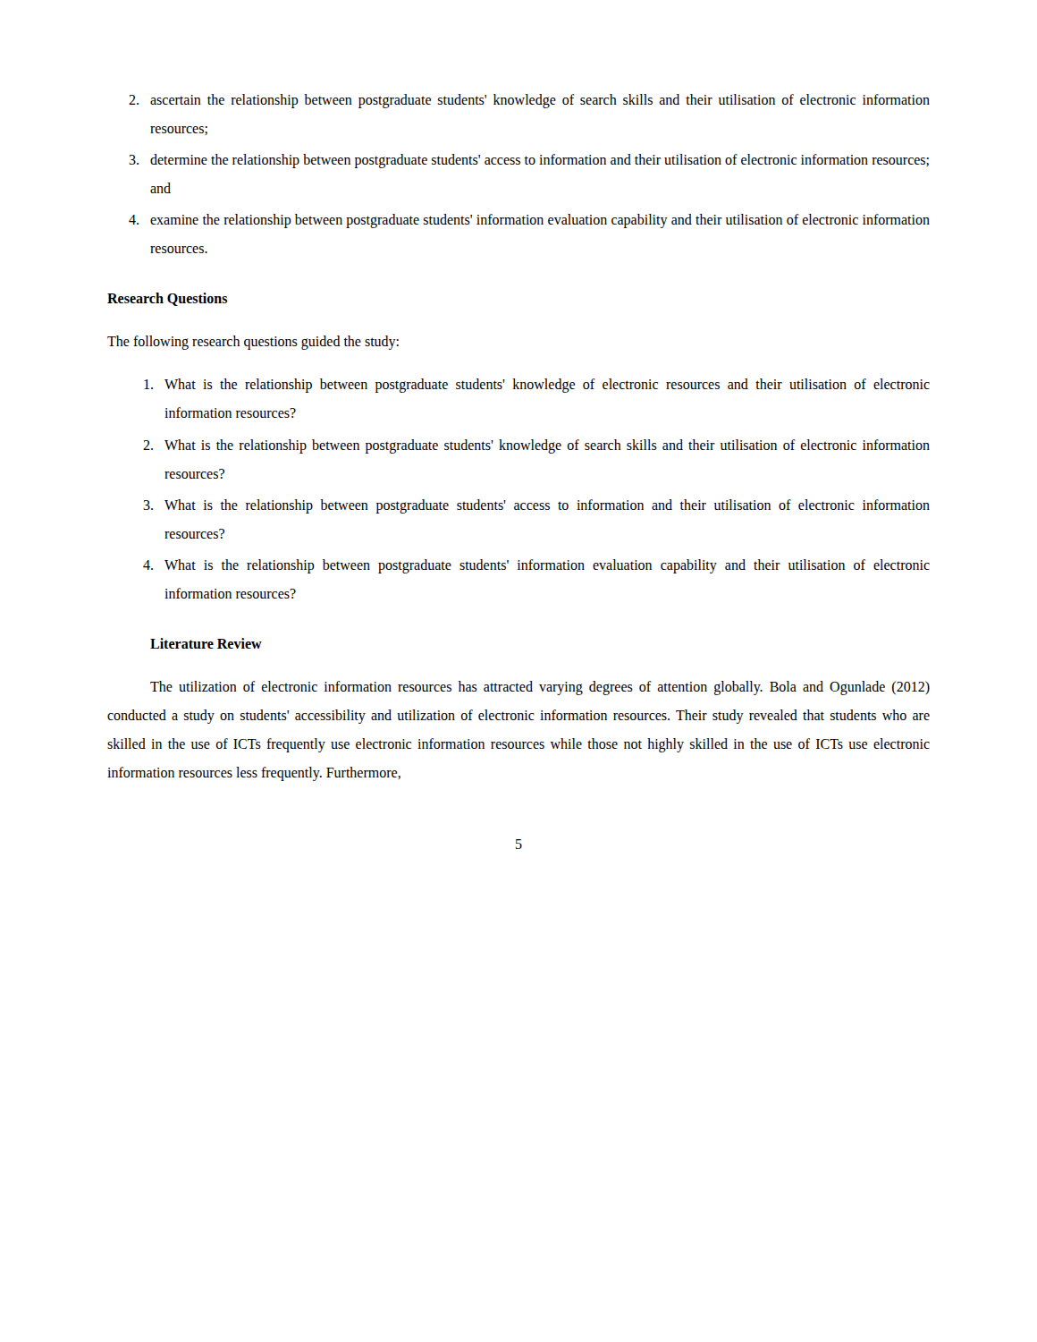ascertain the relationship between postgraduate students' knowledge of search skills and their utilisation of electronic information resources;
determine the relationship between postgraduate students' access to information and their utilisation of electronic information resources; and
examine the relationship between postgraduate students' information evaluation capability and their utilisation of electronic information resources.
Research Questions
The following research questions guided the study:
What is the relationship between postgraduate students' knowledge of electronic resources and their utilisation of electronic information resources?
What is the relationship between postgraduate students' knowledge of search skills and their utilisation of electronic information resources?
What is the relationship between postgraduate students' access to information and their utilisation of electronic information resources?
What is the relationship between postgraduate students' information evaluation capability and their utilisation of electronic information resources?
Literature Review
The utilization of electronic information resources has attracted varying degrees of attention globally. Bola and Ogunlade (2012) conducted a study on students' accessibility and utilization of electronic information resources. Their study revealed that students who are skilled in the use of ICTs frequently use electronic information resources while those not highly skilled in the use of ICTs use electronic information resources less frequently. Furthermore,
5